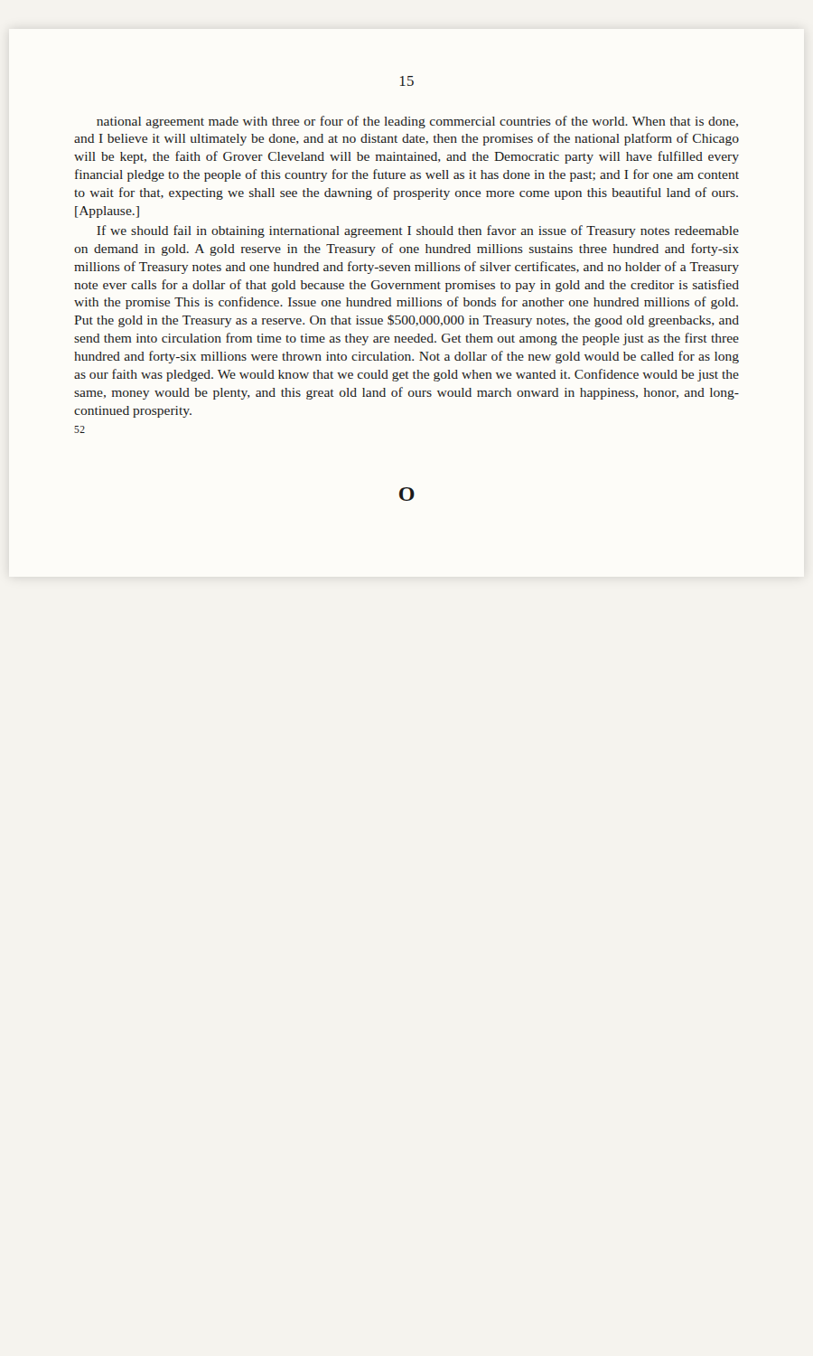15
national agreement made with three or four of the leading commercial countries of the world. When that is done, and I believe it will ultimately be done, and at no distant date, then the promises of the national platform of Chicago will be kept, the faith of Grover Cleveland will be maintained, and the Democratic party will have fulfilled every financial pledge to the people of this country for the future as well as it has done in the past; and I for one am content to wait for that, expecting we shall see the dawning of prosperity once more come upon this beautiful land of ours. [Applause.]
If we should fail in obtaining international agreement I should then favor an issue of Treasury notes redeemable on demand in gold. A gold reserve in the Treasury of one hundred millions sustains three hundred and forty-six millions of Treasury notes and one hundred and forty-seven millions of silver certificates, and no holder of a Treasury note ever calls for a dollar of that gold because the Government promises to pay in gold and the creditor is satisfied with the promise This is confidence. Issue one hundred millions of bonds for another one hundred millions of gold. Put the gold in the Treasury as a reserve. On that issue $500,000,000 in Treasury notes, the good old greenbacks, and send them into circulation from time to time as they are needed. Get them out among the people just as the first three hundred and forty-six millions were thrown into circulation. Not a dollar of the new gold would be called for as long as our faith was pledged. We would know that we could get the gold when we wanted it. Confidence would be just the same, money would be plenty, and this great old land of ours would march onward in happiness, honor, and long-continued prosperity.
52
O